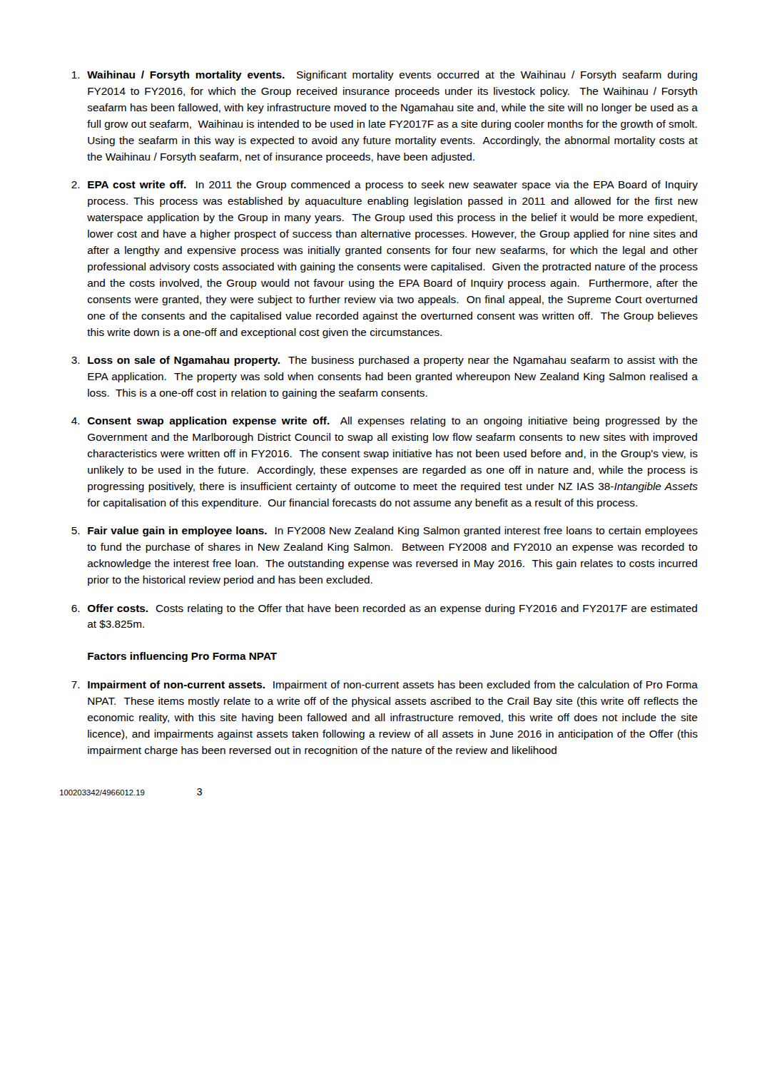Waihinau / Forsyth mortality events. Significant mortality events occurred at the Waihinau / Forsyth seafarm during FY2014 to FY2016, for which the Group received insurance proceeds under its livestock policy. The Waihinau / Forsyth seafarm has been fallowed, with key infrastructure moved to the Ngamahau site and, while the site will no longer be used as a full grow out seafarm, Waihinau is intended to be used in late FY2017F as a site during cooler months for the growth of smolt. Using the seafarm in this way is expected to avoid any future mortality events. Accordingly, the abnormal mortality costs at the Waihinau / Forsyth seafarm, net of insurance proceeds, have been adjusted.
EPA cost write off. In 2011 the Group commenced a process to seek new seawater space via the EPA Board of Inquiry process. This process was established by aquaculture enabling legislation passed in 2011 and allowed for the first new waterspace application by the Group in many years. The Group used this process in the belief it would be more expedient, lower cost and have a higher prospect of success than alternative processes. However, the Group applied for nine sites and after a lengthy and expensive process was initially granted consents for four new seafarms, for which the legal and other professional advisory costs associated with gaining the consents were capitalised. Given the protracted nature of the process and the costs involved, the Group would not favour using the EPA Board of Inquiry process again. Furthermore, after the consents were granted, they were subject to further review via two appeals. On final appeal, the Supreme Court overturned one of the consents and the capitalised value recorded against the overturned consent was written off. The Group believes this write down is a one-off and exceptional cost given the circumstances.
Loss on sale of Ngamahau property. The business purchased a property near the Ngamahau seafarm to assist with the EPA application. The property was sold when consents had been granted whereupon New Zealand King Salmon realised a loss. This is a one-off cost in relation to gaining the seafarm consents.
Consent swap application expense write off. All expenses relating to an ongoing initiative being progressed by the Government and the Marlborough District Council to swap all existing low flow seafarm consents to new sites with improved characteristics were written off in FY2016. The consent swap initiative has not been used before and, in the Group's view, is unlikely to be used in the future. Accordingly, these expenses are regarded as one off in nature and, while the process is progressing positively, there is insufficient certainty of outcome to meet the required test under NZ IAS 38-Intangible Assets for capitalisation of this expenditure. Our financial forecasts do not assume any benefit as a result of this process.
Fair value gain in employee loans. In FY2008 New Zealand King Salmon granted interest free loans to certain employees to fund the purchase of shares in New Zealand King Salmon. Between FY2008 and FY2010 an expense was recorded to acknowledge the interest free loan. The outstanding expense was reversed in May 2016. This gain relates to costs incurred prior to the historical review period and has been excluded.
Offer costs. Costs relating to the Offer that have been recorded as an expense during FY2016 and FY2017F are estimated at $3.825m.
Factors influencing Pro Forma NPAT
Impairment of non-current assets. Impairment of non-current assets has been excluded from the calculation of Pro Forma NPAT. These items mostly relate to a write off of the physical assets ascribed to the Crail Bay site (this write off reflects the economic reality, with this site having been fallowed and all infrastructure removed, this write off does not include the site licence), and impairments against assets taken following a review of all assets in June 2016 in anticipation of the Offer (this impairment charge has been reversed out in recognition of the nature of the review and likelihood
100203342/4966012.19 3